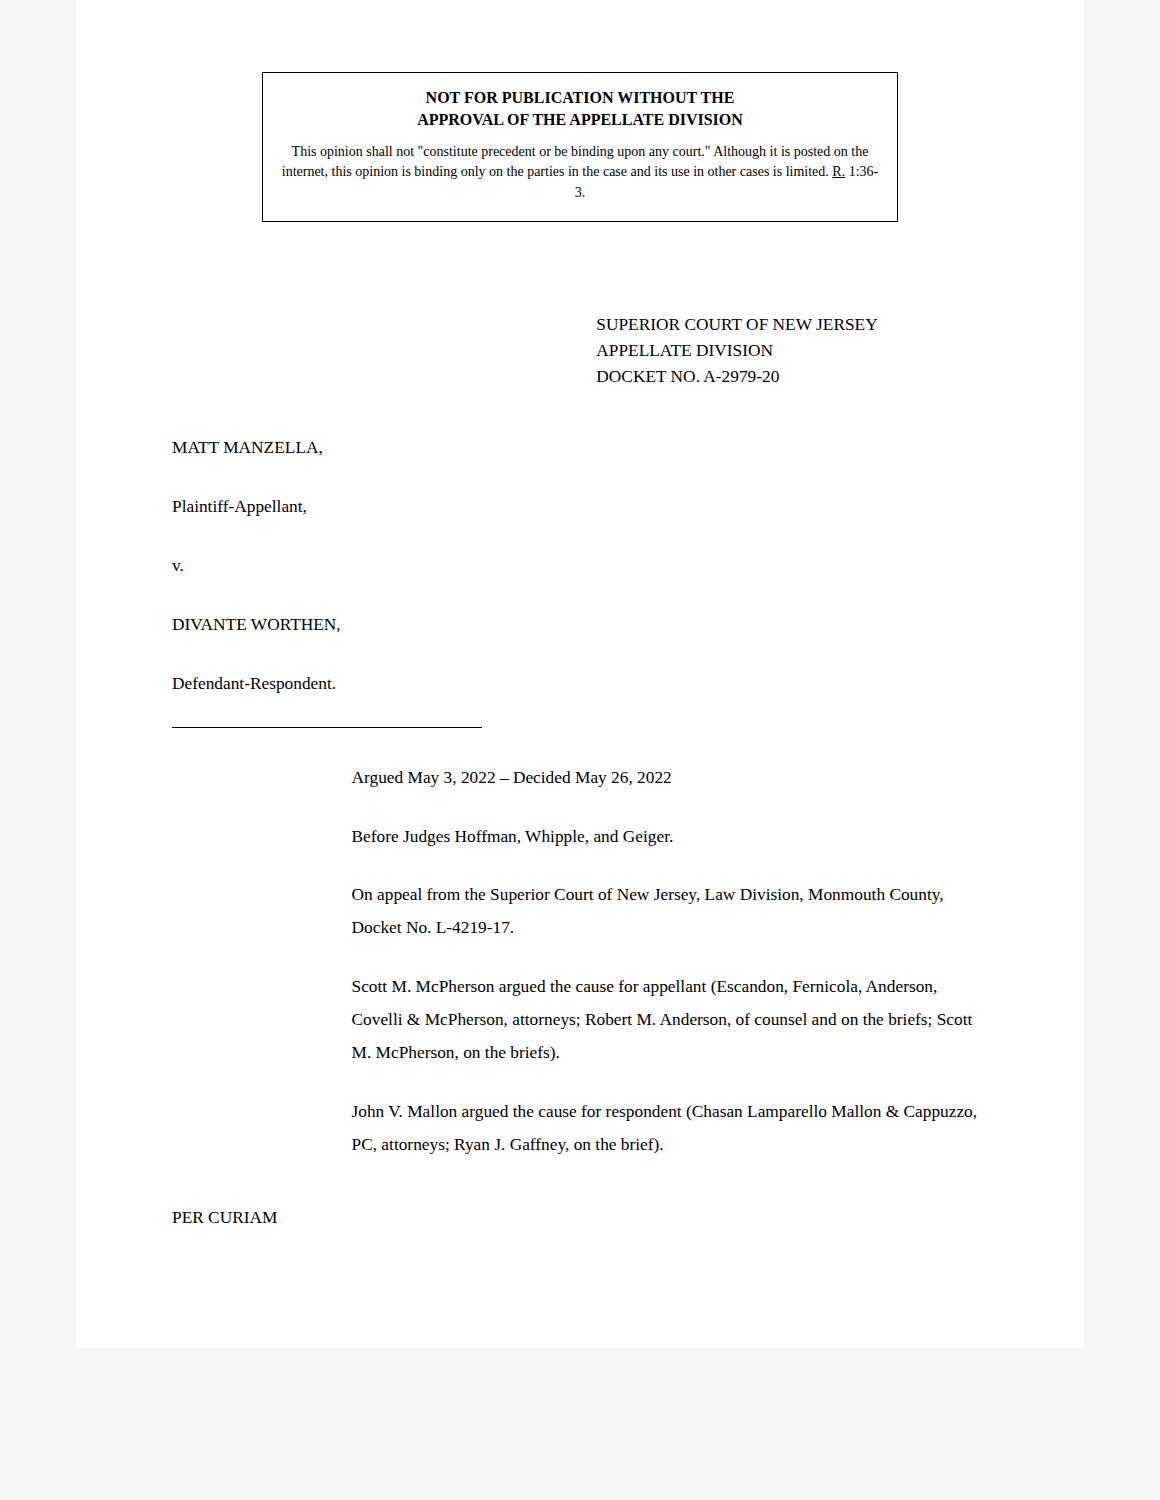Not for publication without the
approval of the appellate division
This opinion shall not "constitute precedent or be binding upon any court." Although it is posted on the internet, this opinion is binding only on the parties in the case and its use in other cases is limited. R. 1:36-3.
SUPERIOR COURT OF NEW JERSEY
APPELLATE DIVISION
DOCKET NO. A-2979-20
MATT MANZELLA,
Plaintiff-Appellant,
v.
DIVANTE WORTHEN,
Defendant-Respondent.
Argued May 3, 2022 – Decided May 26, 2022
Before Judges Hoffman, Whipple, and Geiger.
On appeal from the Superior Court of New Jersey, Law Division, Monmouth County, Docket No. L-4219-17.
Scott M. McPherson argued the cause for appellant (Escandon, Fernicola, Anderson, Covelli & McPherson, attorneys; Robert M. Anderson, of counsel and on the briefs; Scott M. McPherson, on the briefs).
John V. Mallon argued the cause for respondent (Chasan Lamparello Mallon & Cappuzzo, PC, attorneys; Ryan J. Gaffney, on the brief).
PER CURIAM